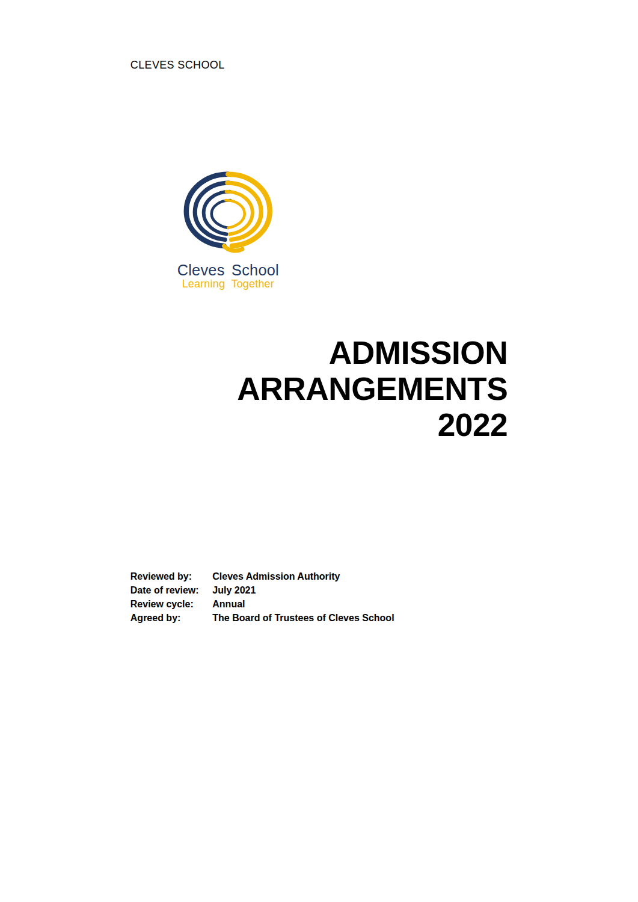CLEVES SCHOOL
Cleves School
Learning Together
ADMISSION ARRANGEMENTS 2022
| Reviewed by: | Cleves Admission Authority |
| Date of review: | July 2021 |
| Review cycle: | Annual |
| Agreed by: | The Board of Trustees of Cleves School |